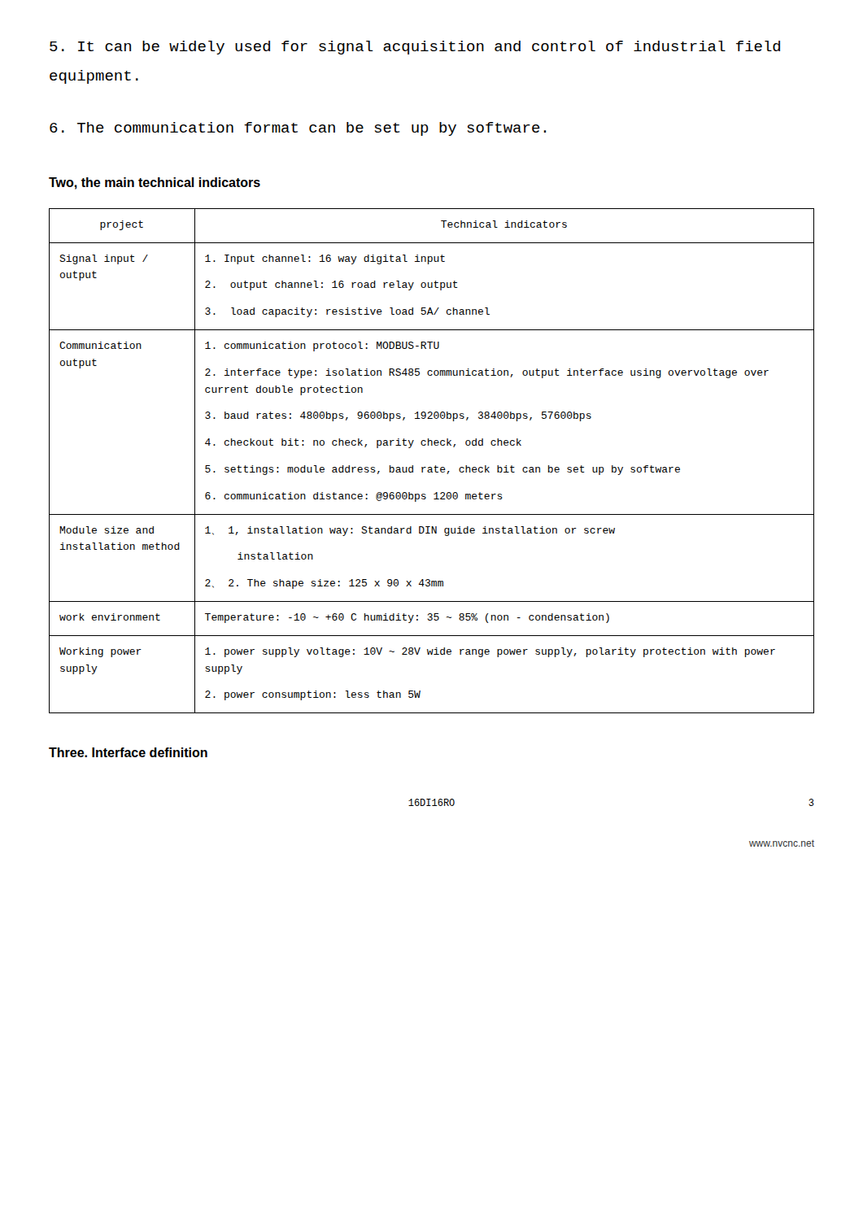5. It can be widely used for signal acquisition and control of industrial field equipment.
6. The communication format can be set up by software.
Two, the main technical indicators
| project | Technical indicators |
| Signal input / output | 1. Input channel: 16 way digital input 2. output channel: 16 road relay output 3. load capacity: resistive load 5A/ channel |
| Communication output | 1. communication protocol: MODBUS-RTU 2. interface type: isolation RS485 communication, output interface using overvoltage over current double protection 3. baud rates: 4800bps, 9600bps, 19200bps, 38400bps, 57600bps 4. checkout bit: no check, parity check, odd check 5. settings: module address, baud rate, check bit can be set up by software 6. communication distance: @9600bps 1200 meters |
| Module size and installation method | 1、 1, installation way: Standard DIN guide installation or screw installation 2、 2. The shape size: 125 x 90 x 43mm |
| work environment | Temperature: -10 ~ +60 C humidity: 35 ~ 85% (non - condensation) |
| Working power supply | 1. power supply voltage: 10V ~ 28V wide range power supply, polarity protection with power supply 2. power consumption: less than 5W |
Three. Interface definition
16DI16RO 3
www.nvcnc.net